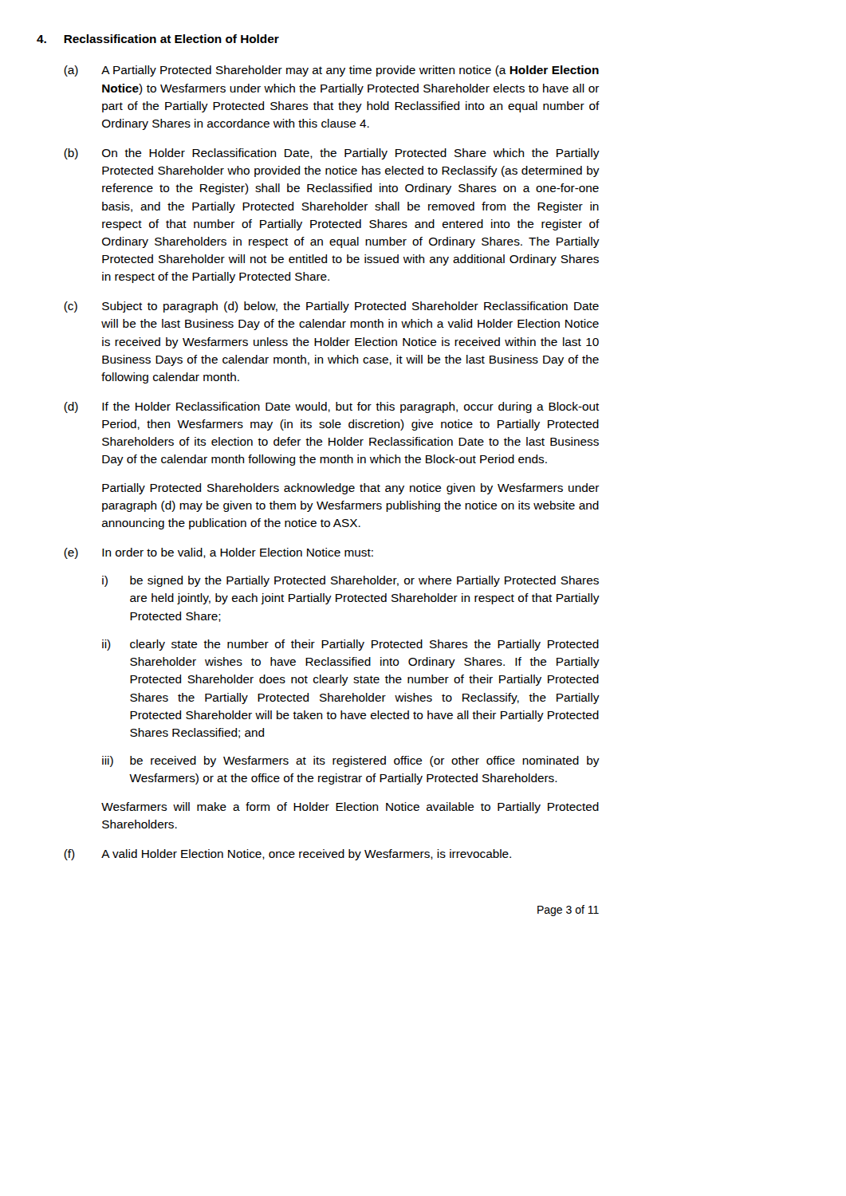4.
Reclassification at Election of Holder
(a)
A Partially Protected Shareholder may at any time provide written notice (a Holder Election Notice) to Wesfarmers under which the Partially Protected Shareholder elects to have all or part of the Partially Protected Shares that they hold Reclassified into an equal number of Ordinary Shares in accordance with this clause 4.
(b)
On the Holder Reclassification Date, the Partially Protected Share which the Partially Protected Shareholder who provided the notice has elected to Reclassify (as determined by reference to the Register) shall be Reclassified into Ordinary Shares on a one-for-one basis, and the Partially Protected Shareholder shall be removed from the Register in respect of that number of Partially Protected Shares and entered into the register of Ordinary Shareholders in respect of an equal number of Ordinary Shares. The Partially Protected Shareholder will not be entitled to be issued with any additional Ordinary Shares in respect of the Partially Protected Share.
(c)
Subject to paragraph (d) below, the Partially Protected Shareholder Reclassification Date will be the last Business Day of the calendar month in which a valid Holder Election Notice is received by Wesfarmers unless the Holder Election Notice is received within the last 10 Business Days of the calendar month, in which case, it will be the last Business Day of the following calendar month.
(d)
If the Holder Reclassification Date would, but for this paragraph, occur during a Block-out Period, then Wesfarmers may (in its sole discretion) give notice to Partially Protected Shareholders of its election to defer the Holder Reclassification Date to the last Business Day of the calendar month following the month in which the Block-out Period ends.
Partially Protected Shareholders acknowledge that any notice given by Wesfarmers under paragraph (d) may be given to them by Wesfarmers publishing the notice on its website and announcing the publication of the notice to ASX.
(e)
In order to be valid, a Holder Election Notice must:
i)
be signed by the Partially Protected Shareholder, or where Partially Protected Shares are held jointly, by each joint Partially Protected Shareholder in respect of that Partially Protected Share;
ii)
clearly state the number of their Partially Protected Shares the Partially Protected Shareholder wishes to have Reclassified into Ordinary Shares. If the Partially Protected Shareholder does not clearly state the number of their Partially Protected Shares the Partially Protected Shareholder wishes to Reclassify, the Partially Protected Shareholder will be taken to have elected to have all their Partially Protected Shares Reclassified; and
iii)
be received by Wesfarmers at its registered office (or other office nominated by Wesfarmers) or at the office of the registrar of Partially Protected Shareholders.
Wesfarmers will make a form of Holder Election Notice available to Partially Protected Shareholders.
(f)
A valid Holder Election Notice, once received by Wesfarmers, is irrevocable.
Page 3 of 11